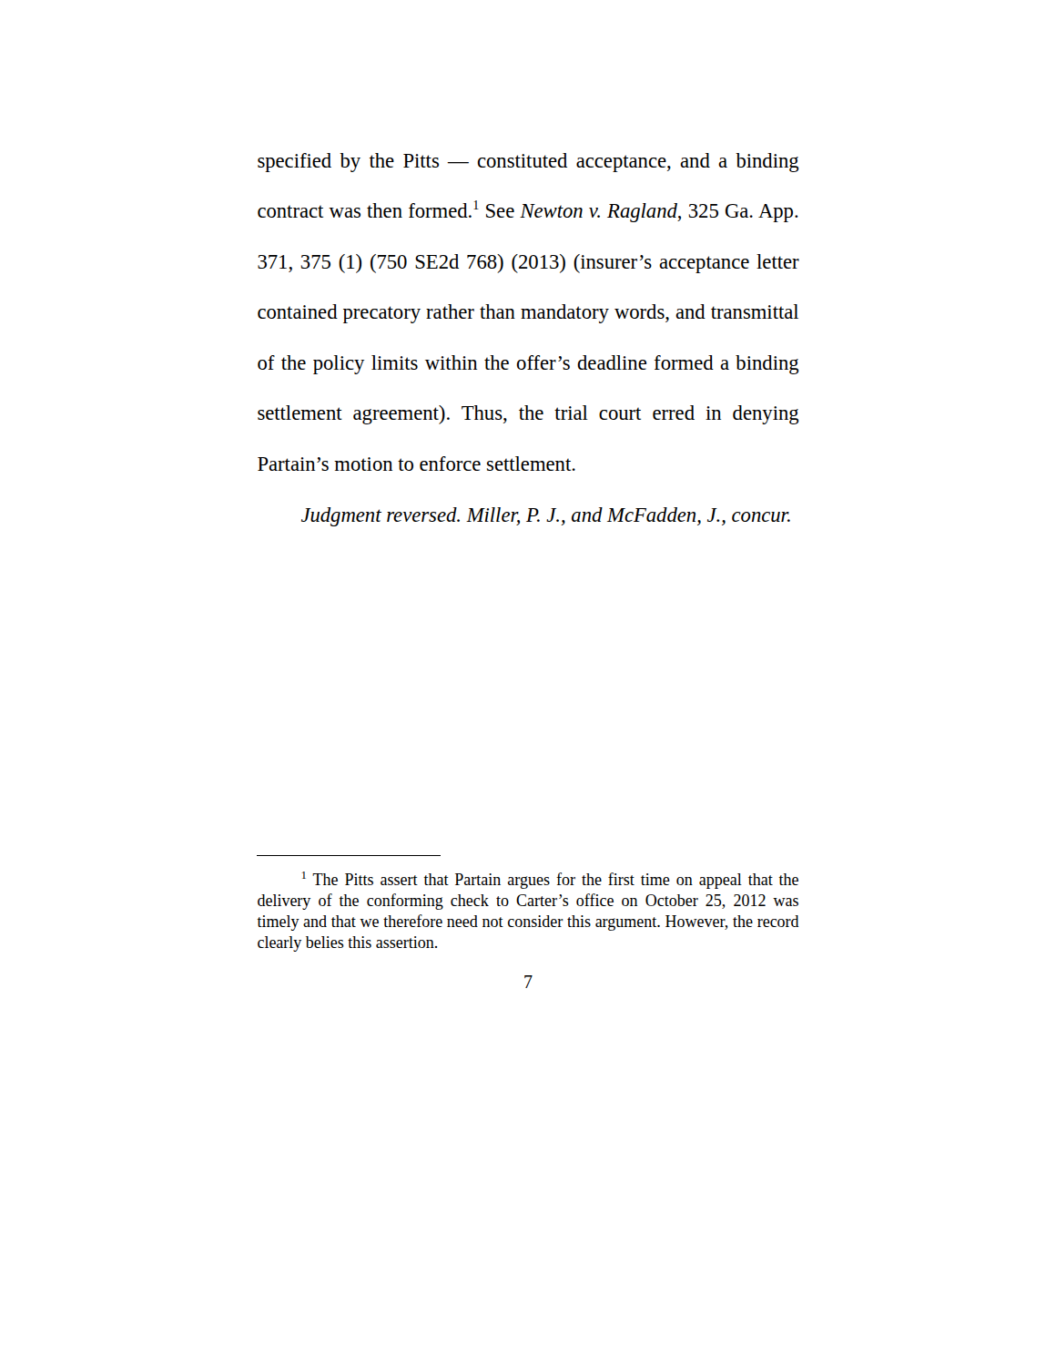specified by the Pitts — constituted acceptance, and a binding contract was then formed.1 See Newton v. Ragland, 325 Ga. App. 371, 375 (1) (750 SE2d 768) (2013) (insurer’s acceptance letter contained precatory rather than mandatory words, and transmittal of the policy limits within the offer’s deadline formed a binding settlement agreement). Thus, the trial court erred in denying Partain’s motion to enforce settlement.
Judgment reversed. Miller, P. J., and McFadden, J., concur.
1 The Pitts assert that Partain argues for the first time on appeal that the delivery of the conforming check to Carter’s office on October 25, 2012 was timely and that we therefore need not consider this argument. However, the record clearly belies this assertion.
7